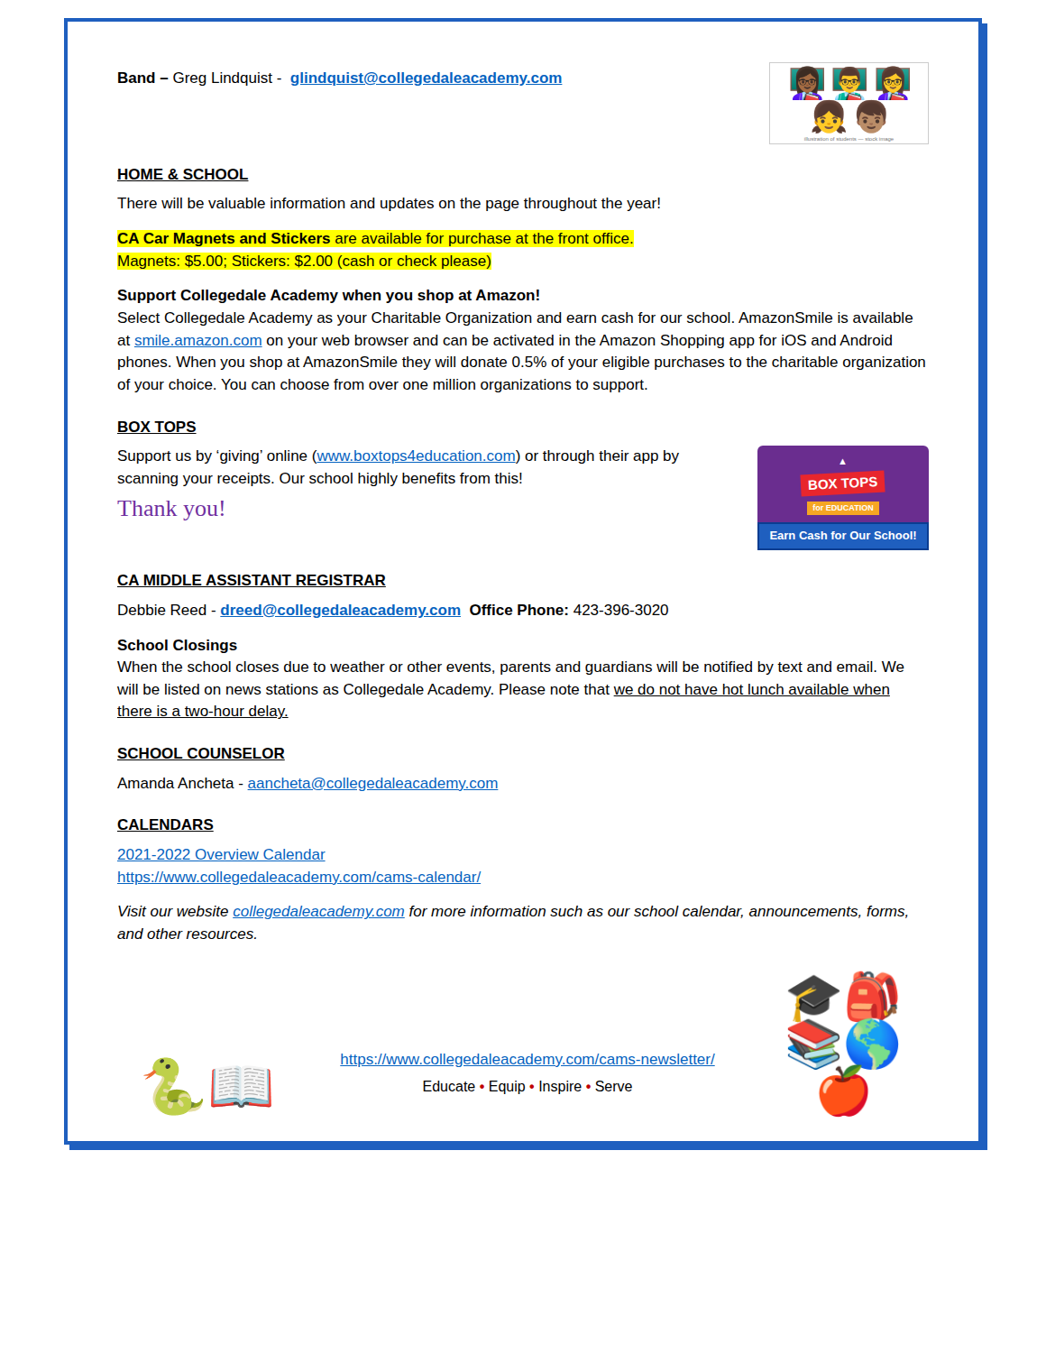Band – Greg Lindquist - glindquist@collegedaleacademy.com
👩🏾‍🏫 👨‍🏫 👩‍🏫 👧 👦🏽
illustration of students — stock image
HOME & SCHOOL
There will be valuable information and updates on the page throughout the year!
CA Car Magnets and Stickers are available for purchase at the front office.
Magnets: $5.00; Stickers: $2.00 (cash or check please)
Support Collegedale Academy when you shop at Amazon!
Select Collegedale Academy as your Charitable Organization and earn cash for our school. AmazonSmile is available at smile.amazon.com on your web browser and can be activated in the Amazon Shopping app for iOS and Android phones. When you shop at AmazonSmile they will donate 0.5% of your eligible purchases to the charitable organization of your choice. You can choose from over one million organizations to support.
BOX TOPS
Support us by ‘giving’ online (www.boxtops4education.com) or through their app by scanning your receipts. Our school highly benefits from this!
Thank you!
▲
BOX TOPS
for EDUCATION
Earn Cash for Our School!
CA MIDDLE ASSISTANT REGISTRAR
Debbie Reed - dreed@collegedaleacademy.com Office Phone: 423-396-3020
School Closings
When the school closes due to weather or other events, parents and guardians will be notified by text and email. We will be listed on news stations as Collegedale Academy. Please note that we do not have hot lunch available when there is a two-hour delay.
SCHOOL COUNSELOR
Amanda Ancheta - aancheta@collegedaleacademy.com
CALENDARS
2021-2022 Overview Calendar
https://www.collegedaleacademy.com/cams-calendar/
Visit our website collegedaleacademy.com for more information such as our school calendar, announcements, forms, and other resources.
🐍📖
https://www.collegedaleacademy.com/cams-newsletter/
Educate • Equip • Inspire • Serve
🎓🎒📚🌎🍎